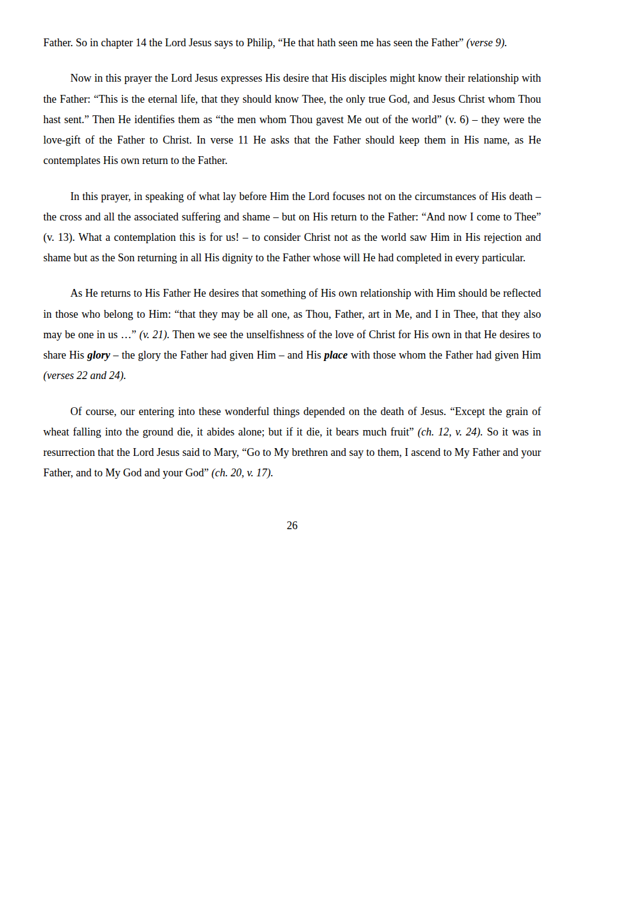Father. So in chapter 14 the Lord Jesus says to Philip, “He that hath seen me has seen the Father” (verse 9).
Now in this prayer the Lord Jesus expresses His desire that His disciples might know their relationship with the Father: “This is the eternal life, that they should know Thee, the only true God, and Jesus Christ whom Thou hast sent.” Then He identifies them as “the men whom Thou gavest Me out of the world” (v. 6) – they were the love-gift of the Father to Christ. In verse 11 He asks that the Father should keep them in His name, as He contemplates His own return to the Father.
In this prayer, in speaking of what lay before Him the Lord focuses not on the circumstances of His death – the cross and all the associated suffering and shame – but on His return to the Father: “And now I come to Thee” (v. 13). What a contemplation this is for us! – to consider Christ not as the world saw Him in His rejection and shame but as the Son returning in all His dignity to the Father whose will He had completed in every particular.
As He returns to His Father He desires that something of His own relationship with Him should be reflected in those who belong to Him: “that they may be all one, as Thou, Father, art in Me, and I in Thee, that they also may be one in us …” (v. 21). Then we see the unselfishness of the love of Christ for His own in that He desires to share His glory – the glory the Father had given Him – and His place with those whom the Father had given Him (verses 22 and 24).
Of course, our entering into these wonderful things depended on the death of Jesus. “Except the grain of wheat falling into the ground die, it abides alone; but if it die, it bears much fruit” (ch. 12, v. 24). So it was in resurrection that the Lord Jesus said to Mary, “Go to My brethren and say to them, I ascend to My Father and your Father, and to My God and your God” (ch. 20, v. 17).
26